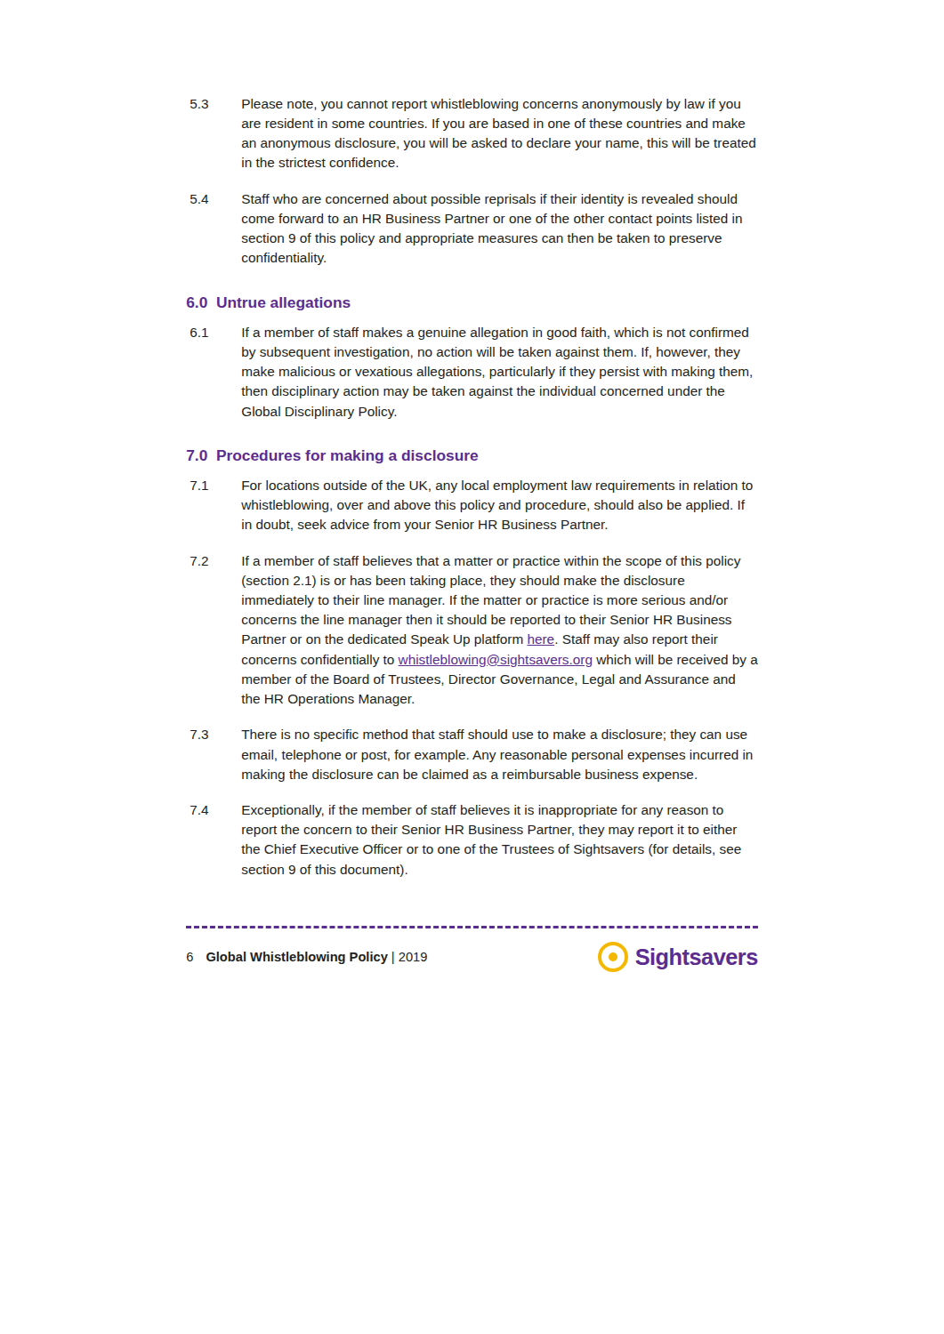5.3
Please note, you cannot report whistleblowing concerns anonymously by law if you are resident in some countries. If you are based in one of these countries and make an anonymous disclosure, you will be asked to declare your name, this will be treated in the strictest confidence.
5.4
Staff who are concerned about possible reprisals if their identity is revealed should come forward to an HR Business Partner or one of the other contact points listed in section 9 of this policy and appropriate measures can then be taken to preserve confidentiality.
6.0 Untrue allegations
6.1
If a member of staff makes a genuine allegation in good faith, which is not confirmed by subsequent investigation, no action will be taken against them. If, however, they make malicious or vexatious allegations, particularly if they persist with making them, then disciplinary action may be taken against the individual concerned under the Global Disciplinary Policy.
7.0 Procedures for making a disclosure
7.1
For locations outside of the UK, any local employment law requirements in relation to whistleblowing, over and above this policy and procedure, should also be applied. If in doubt, seek advice from your Senior HR Business Partner.
7.2
If a member of staff believes that a matter or practice within the scope of this policy (section 2.1) is or has been taking place, they should make the disclosure immediately to their line manager. If the matter or practice is more serious and/or concerns the line manager then it should be reported to their Senior HR Business Partner or on the dedicated Speak Up platform here. Staff may also report their concerns confidentially to whistleblowing@sightsavers.org which will be received by a member of the Board of Trustees, Director Governance, Legal and Assurance and the HR Operations Manager.
7.3
There is no specific method that staff should use to make a disclosure; they can use email, telephone or post, for example. Any reasonable personal expenses incurred in making the disclosure can be claimed as a reimbursable business expense.
7.4
Exceptionally, if the member of staff believes it is inappropriate for any reason to report the concern to their Senior HR Business Partner, they may report it to either the Chief Executive Officer or to one of the Trustees of Sightsavers (for details, see section 9 of this document).
6 Global Whistleblowing Policy | 2019
Sightsavers